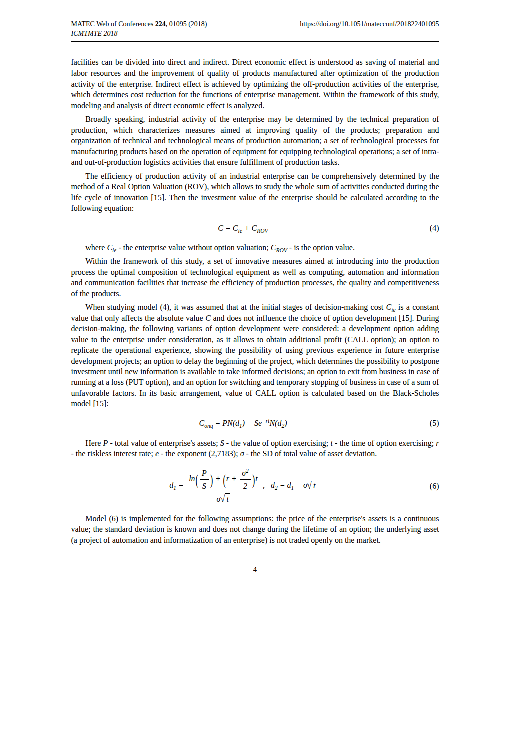MATEC Web of Conferences 224, 01095 (2018)
https://doi.org/10.1051/matecconf/201822401095
ICMTMTE 2018
facilities can be divided into direct and indirect. Direct economic effect is understood as saving of material and labor resources and the improvement of quality of products manufactured after optimization of the production activity of the enterprise. Indirect effect is achieved by optimizing the off-production activities of the enterprise, which determines cost reduction for the functions of enterprise management. Within the framework of this study, modeling and analysis of direct economic effect is analyzed.
Broadly speaking, industrial activity of the enterprise may be determined by the technical preparation of production, which characterizes measures aimed at improving quality of the products; preparation and organization of technical and technological means of production automation; a set of technological processes for manufacturing products based on the operation of equipment for equipping technological operations; a set of intra- and out-of-production logistics activities that ensure fulfillment of production tasks.
The efficiency of production activity of an industrial enterprise can be comprehensively determined by the method of a Real Option Valuation (ROV), which allows to study the whole sum of activities conducted during the life cycle of innovation [15]. Then the investment value of the enterprise should be calculated according to the following equation:
C = Cie + CROV
(4)
where Cie - the enterprise value without option valuation; CROV - is the option value.
Within the framework of this study, a set of innovative measures aimed at introducing into the production process the optimal composition of technological equipment as well as computing, automation and information and communication facilities that increase the efficiency of production processes, the quality and competitiveness of the products.
When studying model (4), it was assumed that at the initial stages of decision-making cost Cie is a constant value that only affects the absolute value C and does not influence the choice of option development [15]. During decision-making, the following variants of option development were considered: a development option adding value to the enterprise under consideration, as it allows to obtain additional profit (CALL option); an option to replicate the operational experience, showing the possibility of using previous experience in future enterprise development projects; an option to delay the beginning of the project, which determines the possibility to postpone investment until new information is available to take informed decisions; an option to exit from business in case of running at a loss (PUT option), and an option for switching and temporary stopping of business in case of a sum of unfavorable factors. In its basic arrangement, value of CALL option is calculated based on the Black-Scholes model [15]:
Cопц = PN(d1) − Se−rtN(d2)
(5)
Here P - total value of enterprise's assets; S - the value of option exercising; t - the time of option exercising; r - the riskless interest rate; e - the exponent (2,7183); σ - the SD of total value of asset deviation.
d1 = ln(PS) + (r + σ22) t σ√t , d2 = d1 − σ√t
(6)
Model (6) is implemented for the following assumptions: the price of the enterprise's assets is a continuous value; the standard deviation is known and does not change during the lifetime of an option; the underlying asset (a project of automation and informatization of an enterprise) is not traded openly on the market.
4